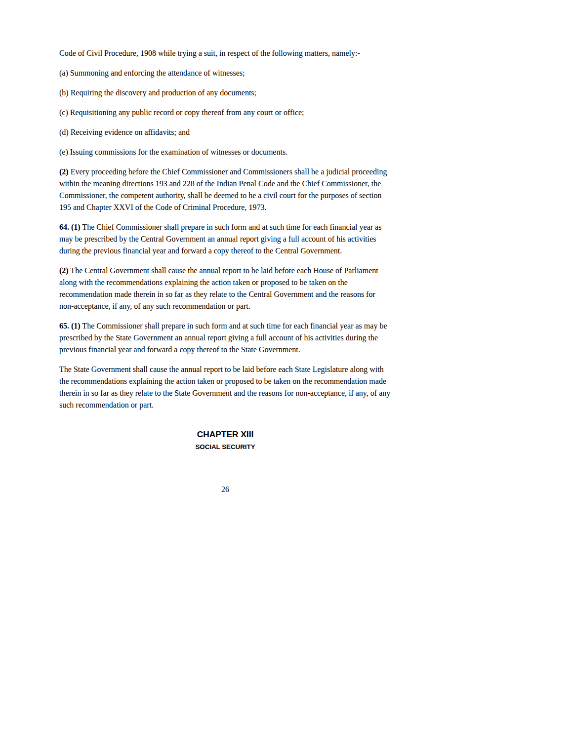Code of Civil Procedure, 1908 while trying a suit, in respect of the following matters, namely:-
(a) Summoning and enforcing the attendance of witnesses;
(b) Requiring the discovery and production of any documents;
(c) Requisitioning any public record or copy thereof from any court or office;
(d) Receiving evidence on affidavits; and
(e) Issuing commissions for the examination of witnesses or documents.
(2) Every proceeding before the Chief Commissioner and Commissioners shall be a judicial proceeding within the meaning directions 193 and 228 of the Indian Penal Code and the Chief Commissioner, the Commissioner, the competent authority, shall be deemed to he a civil court for the purposes of section 195 and Chapter XXVI of the Code of Criminal Procedure, 1973.
64. (1) The Chief Commissioner shall prepare in such form and at such time for each financial year as may be prescribed by the Central Government an annual report giving a full account of his activities during the previous financial year and forward a copy thereof to the Central Government.
(2) The Central Government shall cause the annual report to be laid before each House of Parliament along with the recommendations explaining the action taken or proposed to be taken on the recommendation made therein in so far as they relate to the Central Government and the reasons for non-acceptance, if any, of any such recommendation or part.
65. (1) The Commissioner shall prepare in such form and at such time for each financial year as may be prescribed by the State Government an annual report giving a full account of his activities during the previous financial year and forward a copy thereof to the State Government.
The State Government shall cause the annual report to be laid before each State Legislature along with the recommendations explaining the action taken or proposed to be taken on the recommendation made therein in so far as they relate to the State Government and the reasons for non-acceptance, if any, of any such recommendation or part.
CHAPTER XIII
SOCIAL SECURITY
26